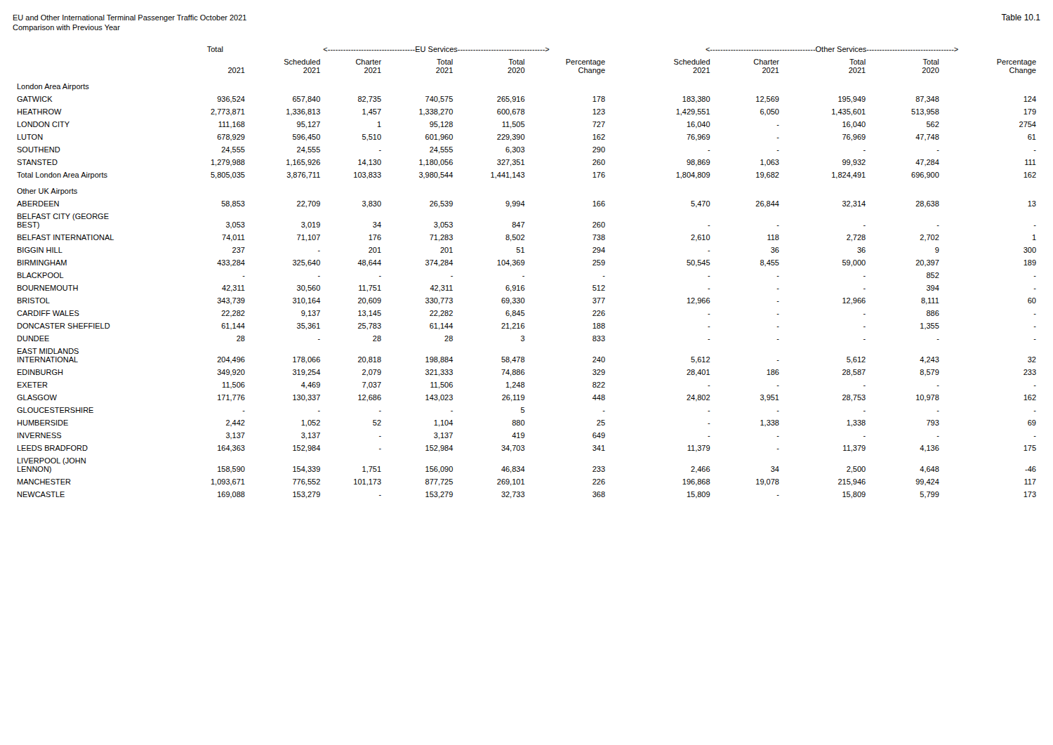EU and Other International Terminal Passenger Traffic October 2021
Comparison with Previous Year
Table 10.1
| | Total | <----------------------------------EU Services----------------------------------> | <-----------------------------------------Other Services----------------------------------> |
| --- | --- | --- | --- |
| | 2021 | Scheduled 2021 | Charter 2021 | Total 2021 | Total 2020 | Percentage Change | | Scheduled 2021 | Charter 2021 | Total 2021 | Total 2020 | Percentage Change |
| London Area Airports |
| GATWICK | 936,524 | 657,840 | 82,735 | 740,575 | 265,916 | 178 | | 183,380 | 12,569 | 195,949 | 87,348 | 124 |
| HEATHROW | 2,773,871 | 1,336,813 | 1,457 | 1,338,270 | 600,678 | 123 | | 1,429,551 | 6,050 | 1,435,601 | 513,958 | 179 |
| LONDON CITY | 111,168 | 95,127 | 1 | 95,128 | 11,505 | 727 | | 16,040 | - | 16,040 | 562 | 2754 |
| LUTON | 678,929 | 596,450 | 5,510 | 601,960 | 229,390 | 162 | | 76,969 | - | 76,969 | 47,748 | 61 |
| SOUTHEND | 24,555 | 24,555 | - | 24,555 | 6,303 | 290 | | - | - | - | - | - |
| STANSTED | 1,279,988 | 1,165,926 | 14,130 | 1,180,056 | 327,351 | 260 | | 98,869 | 1,063 | 99,932 | 47,284 | 111 |
| Total London Area Airports | 5,805,035 | 3,876,711 | 103,833 | 3,980,544 | 1,441,143 | 176 | | 1,804,809 | 19,682 | 1,824,491 | 696,900 | 162 |
| Other UK Airports |
| ABERDEEN | 58,853 | 22,709 | 3,830 | 26,539 | 9,994 | 166 | | 5,470 | 26,844 | 32,314 | 28,638 | 13 |
| BELFAST CITY (GEORGE BEST) | 3,053 | 3,019 | 34 | 3,053 | 847 | 260 | | - | - | - | - | - |
| BELFAST INTERNATIONAL | 74,011 | 71,107 | 176 | 71,283 | 8,502 | 738 | | 2,610 | 118 | 2,728 | 2,702 | 1 |
| BIGGIN HILL | 237 | - | 201 | 201 | 51 | 294 | | - | 36 | 36 | 9 | 300 |
| BIRMINGHAM | 433,284 | 325,640 | 48,644 | 374,284 | 104,369 | 259 | | 50,545 | 8,455 | 59,000 | 20,397 | 189 |
| BLACKPOOL | - | - | - | - | - | - | | - | - | - | 852 | - |
| BOURNEMOUTH | 42,311 | 30,560 | 11,751 | 42,311 | 6,916 | 512 | | - | - | - | 394 | - |
| BRISTOL | 343,739 | 310,164 | 20,609 | 330,773 | 69,330 | 377 | | 12,966 | - | 12,966 | 8,111 | 60 |
| CARDIFF WALES | 22,282 | 9,137 | 13,145 | 22,282 | 6,845 | 226 | | - | - | - | 886 | - |
| DONCASTER SHEFFIELD | 61,144 | 35,361 | 25,783 | 61,144 | 21,216 | 188 | | - | - | - | 1,355 | - |
| DUNDEE | 28 | - | 28 | 28 | 3 | 833 | | - | - | - | - | - |
| EAST MIDLANDS INTERNATIONAL | 204,496 | 178,066 | 20,818 | 198,884 | 58,478 | 240 | | 5,612 | - | 5,612 | 4,243 | 32 |
| EDINBURGH | 349,920 | 319,254 | 2,079 | 321,333 | 74,886 | 329 | | 28,401 | 186 | 28,587 | 8,579 | 233 |
| EXETER | 11,506 | 4,469 | 7,037 | 11,506 | 1,248 | 822 | | - | - | - | - | - |
| GLASGOW | 171,776 | 130,337 | 12,686 | 143,023 | 26,119 | 448 | | 24,802 | 3,951 | 28,753 | 10,978 | 162 |
| GLOUCESTERSHIRE | - | - | - | - | 5 | - | | - | - | - | - | - |
| HUMBERSIDE | 2,442 | 1,052 | 52 | 1,104 | 880 | 25 | | - | 1,338 | 1,338 | 793 | 69 |
| INVERNESS | 3,137 | 3,137 | - | 3,137 | 419 | 649 | | - | - | - | - | - |
| LEEDS BRADFORD | 164,363 | 152,984 | - | 152,984 | 34,703 | 341 | | 11,379 | - | 11,379 | 4,136 | 175 |
| LIVERPOOL (JOHN LENNON) | 158,590 | 154,339 | 1,751 | 156,090 | 46,834 | 233 | | 2,466 | 34 | 2,500 | 4,648 | -46 |
| MANCHESTER | 1,093,671 | 776,552 | 101,173 | 877,725 | 269,101 | 226 | | 196,868 | 19,078 | 215,946 | 99,424 | 117 |
| NEWCASTLE | 169,088 | 153,279 | - | 153,279 | 32,733 | 368 | | 15,809 | - | 15,809 | 5,799 | 173 |